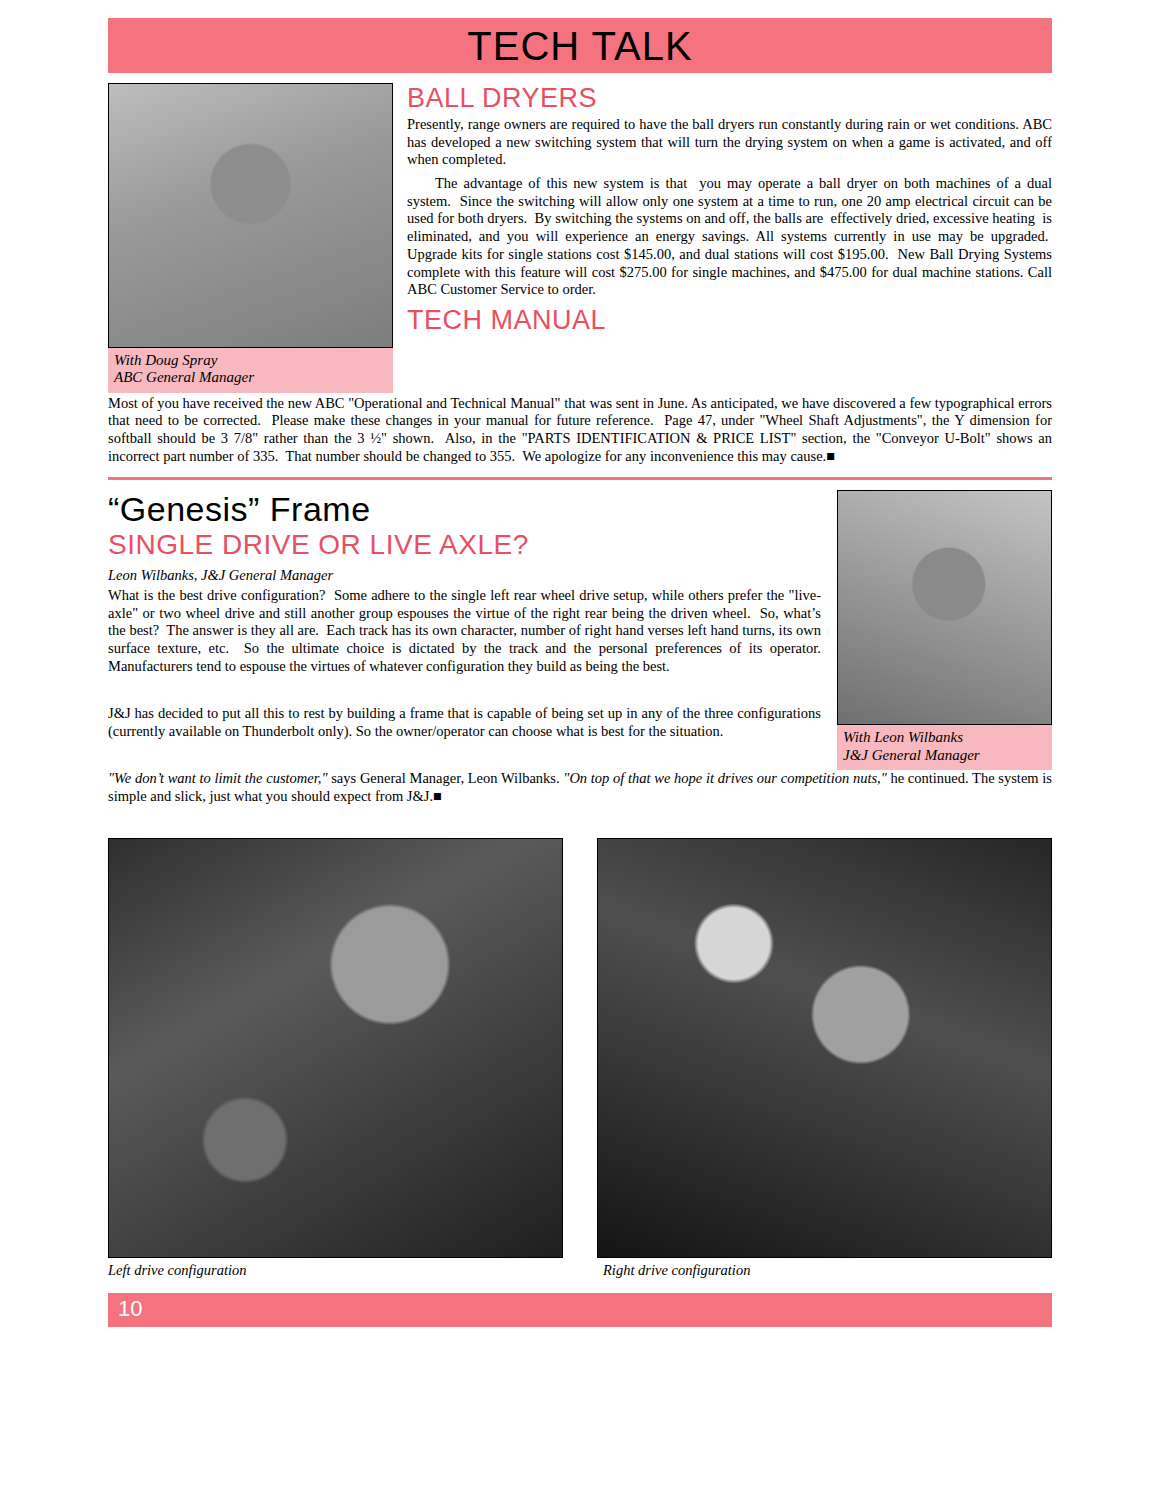TECH TALK
With Doug Spray
ABC General Manager
BALL DRYERS
Presently, range owners are required to have the ball dryers run constantly during rain or wet conditions. ABC has developed a new switching system that will turn the drying system on when a game is activated, and off when completed.
The advantage of this new system is that you may operate a ball dryer on both machines of a dual system. Since the switching will allow only one system at a time to run, one 20 amp electrical circuit can be used for both dryers. By switching the systems on and off, the balls are effectively dried, excessive heating is eliminated, and you will experience an energy savings. All systems currently in use may be upgraded. Upgrade kits for single stations cost $145.00, and dual stations will cost $195.00. New Ball Drying Systems complete with this feature will cost $275.00 for single machines, and $475.00 for dual machine stations. Call ABC Customer Service to order.
TECH MANUAL
Most of you have received the new ABC "Operational and Technical Manual" that was sent in June. As anticipated, we have discovered a few typographical errors that need to be corrected. Please make these changes in your manual for future reference. Page 47, under "Wheel Shaft Adjustments", the Y dimension for softball should be 3 7/8" rather than the 3 ½" shown. Also, in the "PARTS IDENTIFICATION & PRICE LIST" section, the "Conveyor U-Bolt" shows an incorrect part number of 335. That number should be changed to 355. We apologize for any inconvenience this may cause.■
With Leon Wilbanks
J&J General Manager
“Genesis” Frame
SINGLE DRIVE OR LIVE AXLE?
Leon Wilbanks, J&J General Manager
What is the best drive configuration? Some adhere to the single left rear wheel drive setup, while others prefer the "live-axle" or two wheel drive and still another group espouses the virtue of the right rear being the driven wheel. So, what’s the best? The answer is they all are. Each track has its own character, number of right hand verses left hand turns, its own surface texture, etc. So the ultimate choice is dictated by the track and the personal preferences of its operator. Manufacturers tend to espouse the virtues of whatever configuration they build as being the best.
J&J has decided to put all this to rest by building a frame that is capable of being set up in any of the three configurations (currently available on Thunderbolt only). So the owner/operator can choose what is best for the situation.
"We don’t want to limit the customer," says General Manager, Leon Wilbanks. "On top of that we hope it drives our competition nuts," he continued. The system is simple and slick, just what you should expect from J&J.■
Left drive configuration
Right drive configuration
10